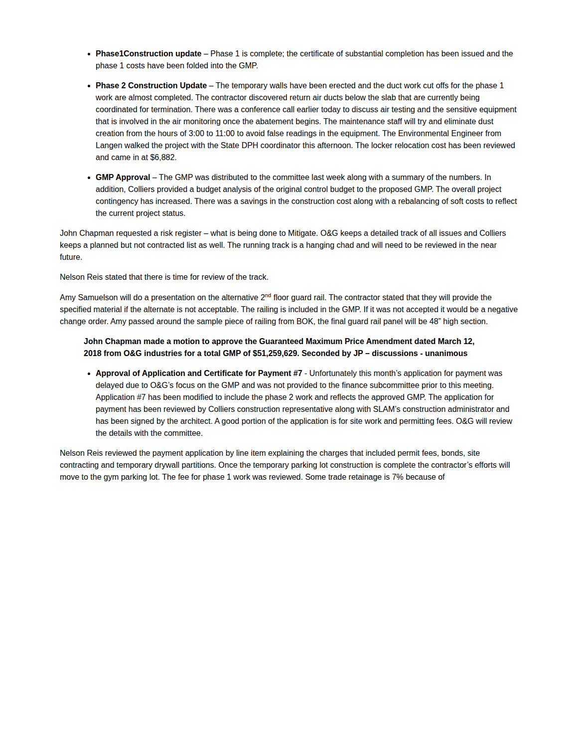Phase1Construction update – Phase 1 is complete; the certificate of substantial completion has been issued and the phase 1 costs have been folded into the GMP.
Phase 2 Construction Update – The temporary walls have been erected and the duct work cut offs for the phase 1 work are almost completed. The contractor discovered return air ducts below the slab that are currently being coordinated for termination. There was a conference call earlier today to discuss air testing and the sensitive equipment that is involved in the air monitoring once the abatement begins. The maintenance staff will try and eliminate dust creation from the hours of 3:00 to 11:00 to avoid false readings in the equipment. The Environmental Engineer from Langen walked the project with the State DPH coordinator this afternoon. The locker relocation cost has been reviewed and came in at $6,882.
GMP Approval – The GMP was distributed to the committee last week along with a summary of the numbers. In addition, Colliers provided a budget analysis of the original control budget to the proposed GMP. The overall project contingency has increased. There was a savings in the construction cost along with a rebalancing of soft costs to reflect the current project status.
John Chapman requested a risk register – what is being done to Mitigate. O&G keeps a detailed track of all issues and Colliers keeps a planned but not contracted list as well. The running track is a hanging chad and will need to be reviewed in the near future.
Nelson Reis stated that there is time for review of the track.
Amy Samuelson will do a presentation on the alternative 2nd floor guard rail. The contractor stated that they will provide the specified material if the alternate is not acceptable. The railing is included in the GMP. If it was not accepted it would be a negative change order. Amy passed around the sample piece of railing from BOK, the final guard rail panel will be 48” high section.
John Chapman made a motion to approve the Guaranteed Maximum Price Amendment dated March 12, 2018 from O&G industries for a total GMP of $51,259,629. Seconded by JP – discussions - unanimous
Approval of Application and Certificate for Payment #7 - Unfortunately this month’s application for payment was delayed due to O&G’s focus on the GMP and was not provided to the finance subcommittee prior to this meeting. Application #7 has been modified to include the phase 2 work and reflects the approved GMP. The application for payment has been reviewed by Colliers construction representative along with SLAM’s construction administrator and has been signed by the architect. A good portion of the application is for site work and permitting fees. O&G will review the details with the committee.
Nelson Reis reviewed the payment application by line item explaining the charges that included permit fees, bonds, site contracting and temporary drywall partitions. Once the temporary parking lot construction is complete the contractor’s efforts will move to the gym parking lot. The fee for phase 1 work was reviewed. Some trade retainage is 7% because of